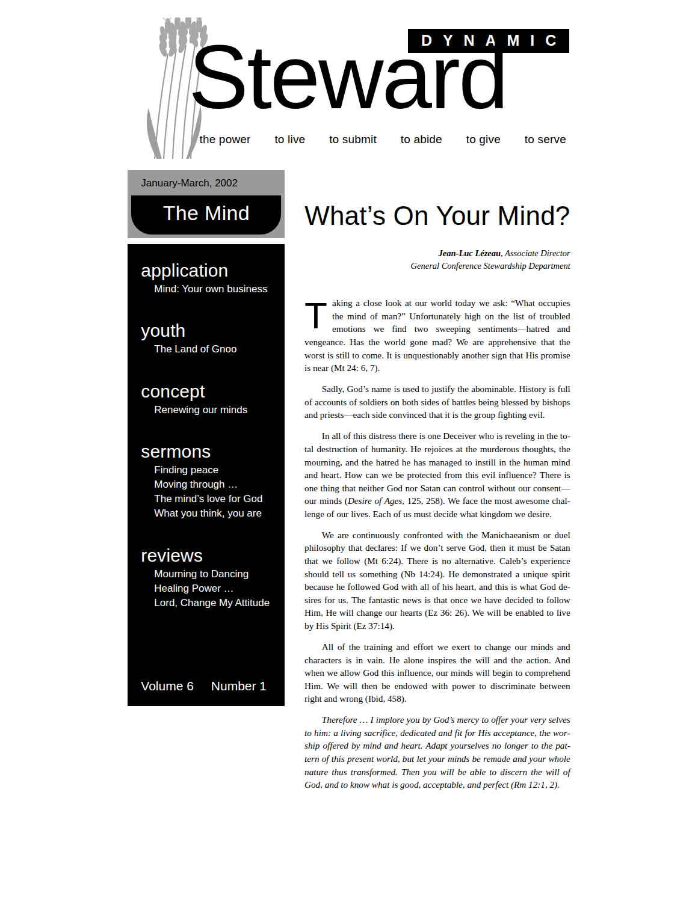D Y N A M I C
Steward
the power to live to submit to abide to give to serve
January-March, 2002
The Mind
application
Mind: Your own business
youth
The Land of Gnoo
concept
Renewing our minds
sermons
Finding peace
Moving through …
The mind’s love for God
What you think, you are
reviews
Mourning to Dancing
Healing Power …
Lord, Change My Attitude
Volume 6 Number 1
What’s On Your Mind?
Jean-Luc Lézeau, Associate Director
General Conference Stewardship Department
Taking a close look at our world today we ask: “What occupies the mind of man?” Unfortunately high on the list of troubled emotions we find two sweeping sentiments—hatred and vengeance. Has the world gone mad? We are apprehensive that the worst is still to come. It is unquestionably another sign that His promise is near (Mt 24: 6, 7).
Sadly, God’s name is used to justify the abominable. History is full of accounts of soldiers on both sides of battles being blessed by bishops and priests—each side convinced that it is the group fighting evil.
In all of this distress there is one Deceiver who is reveling in the total destruction of humanity. He rejoices at the murderous thoughts, the mourning, and the hatred he has managed to instill in the human mind and heart. How can we be protected from this evil influence? There is one thing that neither God nor Satan can control without our consent—our minds (Desire of Ages, 125, 258). We face the most awesome challenge of our lives. Each of us must decide what kingdom we desire.
We are continuously confronted with the Manichaeanism or duel philosophy that declares: If we don’t serve God, then it must be Satan that we follow (Mt 6:24). There is no alternative. Caleb’s experience should tell us something (Nb 14:24). He demonstrated a unique spirit because he followed God with all of his heart, and this is what God desires for us. The fantastic news is that once we have decided to follow Him, He will change our hearts (Ez 36: 26). We will be enabled to live by His Spirit (Ez 37:14).
All of the training and effort we exert to change our minds and characters is in vain. He alone inspires the will and the action. And when we allow God this influence, our minds will begin to comprehend Him. We will then be endowed with power to discriminate between right and wrong (Ibid, 458).
Therefore … I implore you by God’s mercy to offer your very selves to him: a living sacrifice, dedicated and fit for His acceptance, the worship offered by mind and heart. Adapt yourselves no longer to the pattern of this present world, but let your minds be remade and your whole nature thus transformed. Then you will be able to discern the will of God, and to know what is good, acceptable, and perfect (Rm 12:1, 2).